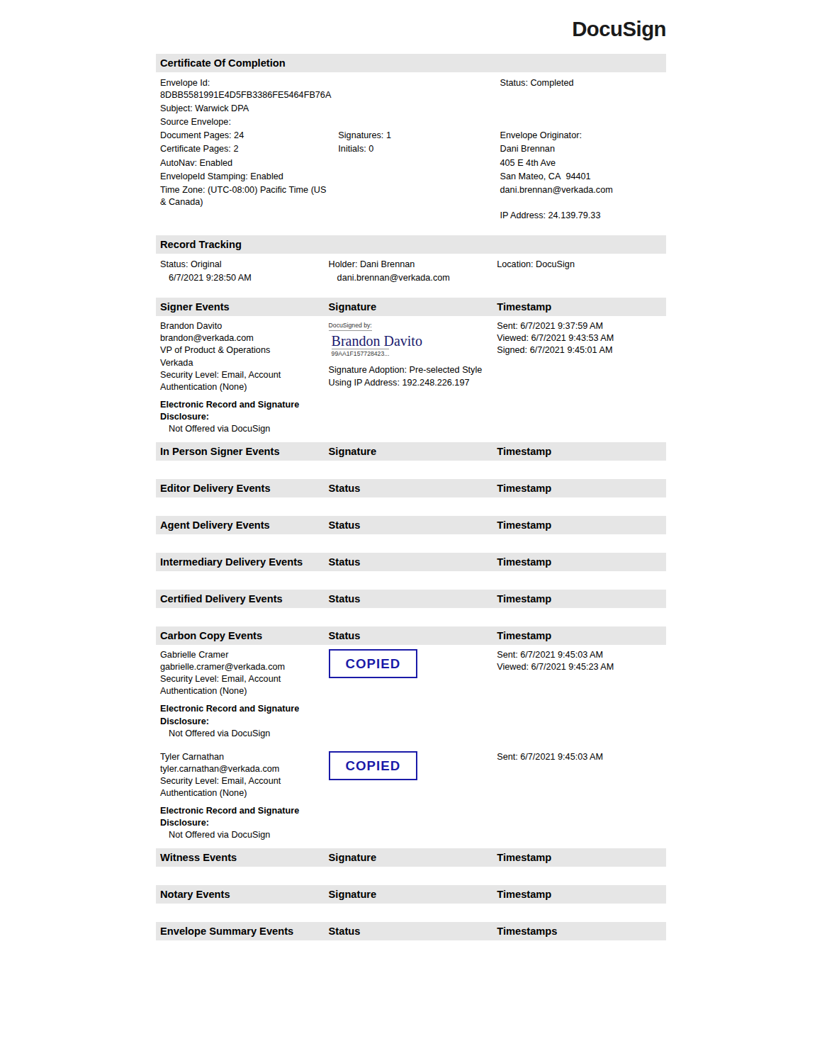DocuSign
Certificate Of Completion
| Envelope Id: 8DBB5581991E4D5FB3386FE5464FB76A | | Status: Completed |
| Subject: Warwick DPA | | |
| Source Envelope: | | |
| Document Pages: 24 | Signatures: 1 | Envelope Originator: |
| Certificate Pages: 2 | Initials: 0 | Dani Brennan |
| AutoNav: Enabled | | 405 E 4th Ave |
| EnvelopeId Stamping: Enabled | | San Mateo, CA 94401 |
| Time Zone: (UTC-08:00) Pacific Time (US & Canada) | | dani.brennan@verkada.com |
| | | IP Address: 24.139.79.33 |
Record Tracking
| Status: Original | Holder: Dani Brennan | Location: DocuSign |
| 6/7/2021 9:28:50 AM | dani.brennan@verkada.com | |
| Signer Events | Signature | Timestamp |
| --- | --- | --- |
| Brandon Davito brandon@verkada.com VP of Product & Operations Verkada Security Level: Email, Account Authentication (None) Electronic Record and Signature Disclosure: Not Offered via DocuSign | DocuSigned by: Brandon Davito 99AA1F157728423... Signature Adoption: Pre-selected Style Using IP Address: 192.248.226.197 | Sent: 6/7/2021 9:37:59 AM Viewed: 6/7/2021 9:43:53 AM Signed: 6/7/2021 9:45:01 AM |
| In Person Signer Events | Signature | Timestamp |
| --- | --- | --- |
| Editor Delivery Events | Status | Timestamp |
| --- | --- | --- |
| Agent Delivery Events | Status | Timestamp |
| --- | --- | --- |
| Intermediary Delivery Events | Status | Timestamp |
| --- | --- | --- |
| Certified Delivery Events | Status | Timestamp |
| --- | --- | --- |
| Carbon Copy Events | Status | Timestamp |
| --- | --- | --- |
| Gabrielle Cramer gabrielle.cramer@verkada.com Security Level: Email, Account Authentication (None) Electronic Record and Signature Disclosure: Not Offered via DocuSign | COPIED | Sent: 6/7/2021 9:45:03 AM Viewed: 6/7/2021 9:45:23 AM |
| Tyler Carnathan tyler.carnathan@verkada.com Security Level: Email, Account Authentication (None) Electronic Record and Signature Disclosure: Not Offered via DocuSign | COPIED | Sent: 6/7/2021 9:45:03 AM |
| Witness Events | Signature | Timestamp |
| --- | --- | --- |
| Notary Events | Signature | Timestamp |
| --- | --- | --- |
| Envelope Summary Events | Status | Timestamps |
| --- | --- | --- |